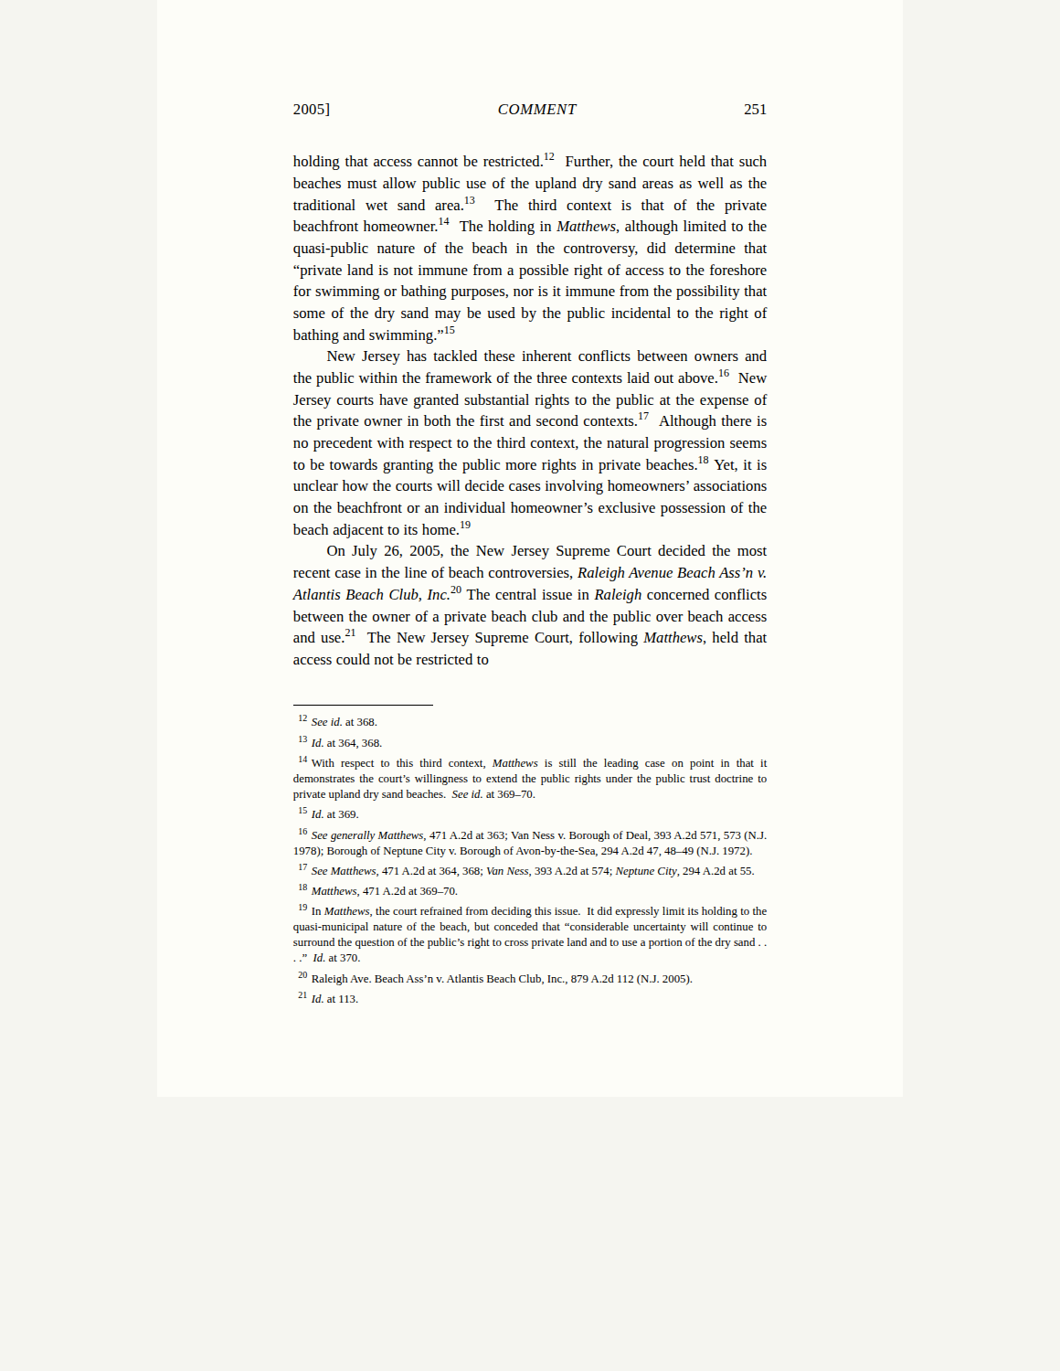2005] COMMENT 251
holding that access cannot be restricted.12 Further, the court held that such beaches must allow public use of the upland dry sand areas as well as the traditional wet sand area.13 The third context is that of the private beachfront homeowner.14 The holding in Matthews, although limited to the quasi-public nature of the beach in the controversy, did determine that “private land is not immune from a possible right of access to the foreshore for swimming or bathing purposes, nor is it immune from the possibility that some of the dry sand may be used by the public incidental to the right of bathing and swimming.”15
New Jersey has tackled these inherent conflicts between owners and the public within the framework of the three contexts laid out above.16 New Jersey courts have granted substantial rights to the public at the expense of the private owner in both the first and second contexts.17 Although there is no precedent with respect to the third context, the natural progression seems to be towards granting the public more rights in private beaches.18 Yet, it is unclear how the courts will decide cases involving homeowners’ associations on the beachfront or an individual homeowner’s exclusive possession of the beach adjacent to its home.19
On July 26, 2005, the New Jersey Supreme Court decided the most recent case in the line of beach controversies, Raleigh Avenue Beach Ass’n v. Atlantis Beach Club, Inc.20 The central issue in Raleigh concerned conflicts between the owner of a private beach club and the public over beach access and use.21 The New Jersey Supreme Court, following Matthews, held that access could not be restricted to
12 See id. at 368.
13 Id. at 364, 368.
14 With respect to this third context, Matthews is still the leading case on point in that it demonstrates the court’s willingness to extend the public rights under the public trust doctrine to private upland dry sand beaches. See id. at 369–70.
15 Id. at 369.
16 See generally Matthews, 471 A.2d at 363; Van Ness v. Borough of Deal, 393 A.2d 571, 573 (N.J. 1978); Borough of Neptune City v. Borough of Avon-by-the-Sea, 294 A.2d 47, 48–49 (N.J. 1972).
17 See Matthews, 471 A.2d at 364, 368; Van Ness, 393 A.2d at 574; Neptune City, 294 A.2d at 55.
18 Matthews, 471 A.2d at 369–70.
19 In Matthews, the court refrained from deciding this issue. It did expressly limit its holding to the quasi-municipal nature of the beach, but conceded that “considerable uncertainty will continue to surround the question of the public’s right to cross private land and to use a portion of the dry sand . . . .” Id. at 370.
20 Raleigh Ave. Beach Ass’n v. Atlantis Beach Club, Inc., 879 A.2d 112 (N.J. 2005).
21 Id. at 113.